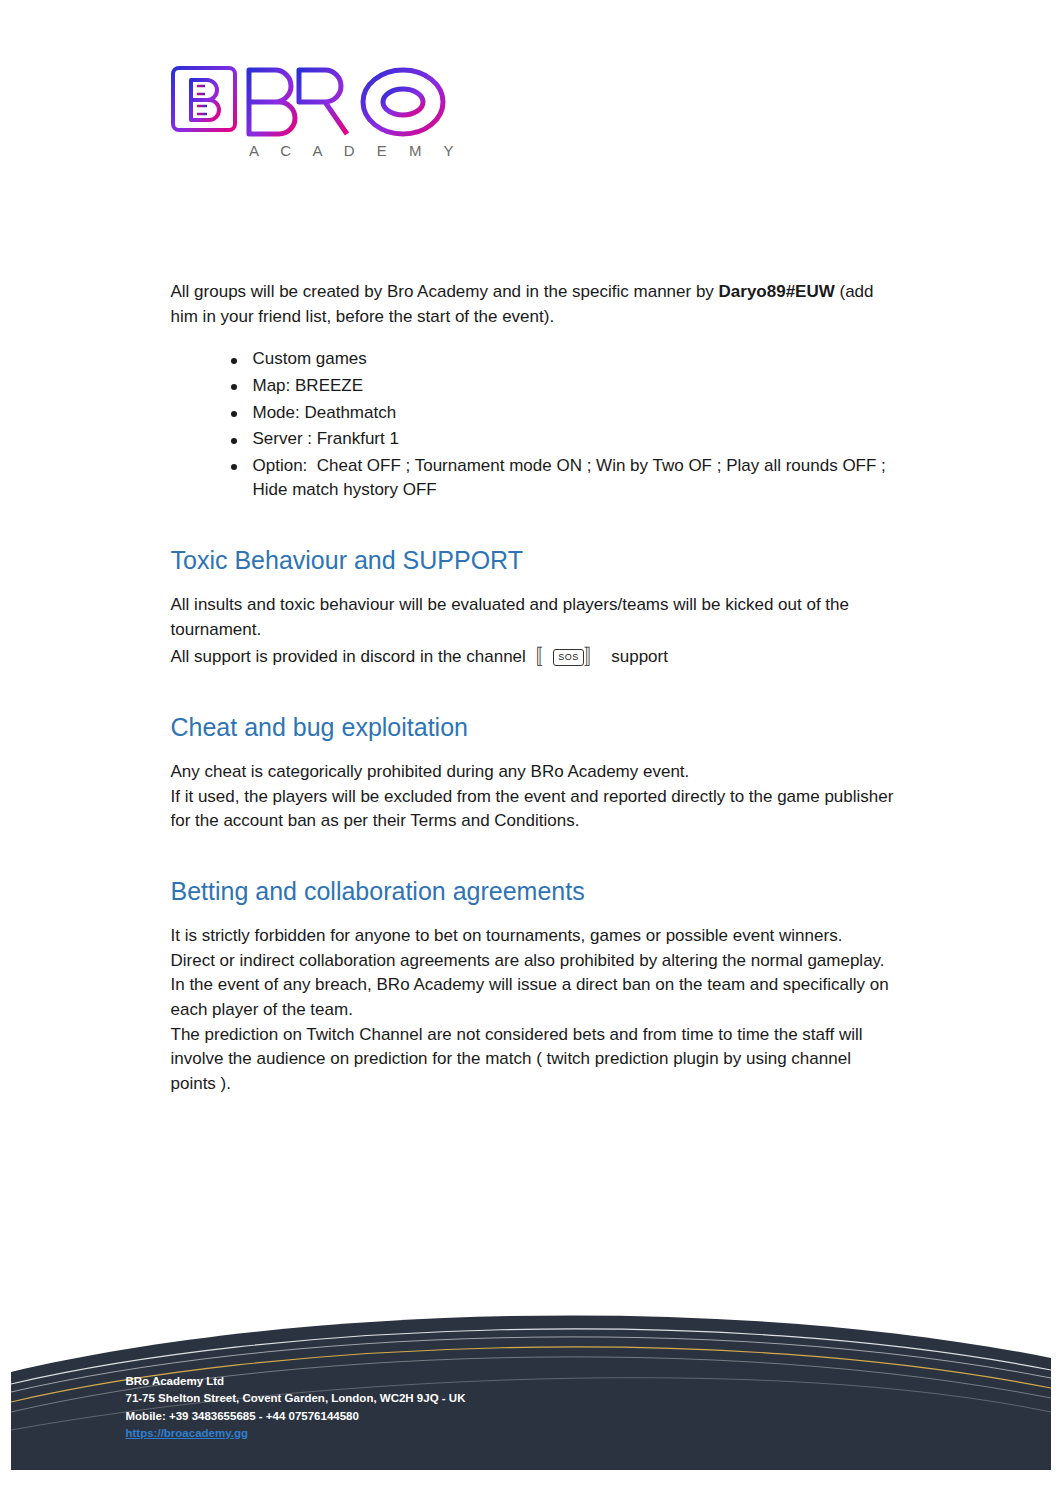A C A D E M Y
All groups will be created by Bro Academy and in the specific manner by Daryo89#EUW (add him in your friend list, before the start of the event).
Custom games
Map: BREEZE
Mode: Deathmatch
Server : Frankfurt 1
Option: Cheat OFF ; Tournament mode ON ; Win by Two OF ; Play all rounds OFF ; Hide match hystory OFF
Toxic Behaviour and SUPPORT
All insults and toxic behaviour will be evaluated and players/teams will be kicked out of the tournament.
All support is provided in discord in the channel 〚SOS〛 support
Cheat and bug exploitation
Any cheat is categorically prohibited during any BRo Academy event.
If it used, the players will be excluded from the event and reported directly to the game publisher for the account ban as per their Terms and Conditions.
Betting and collaboration agreements
It is strictly forbidden for anyone to bet on tournaments, games or possible event winners.
Direct or indirect collaboration agreements are also prohibited by altering the normal gameplay.
In the event of any breach, BRo Academy will issue a direct ban on the team and specifically on each player of the team.
The prediction on Twitch Channel are not considered bets and from time to time the staff will involve the audience on prediction for the match ( twitch prediction plugin by using channel points ).
BRo Academy Ltd
71-75 Shelton Street, Covent Garden, London, WC2H 9JQ - UK
Mobile: +39 3483655685 - +44 07576144580
https://broacademy.gg